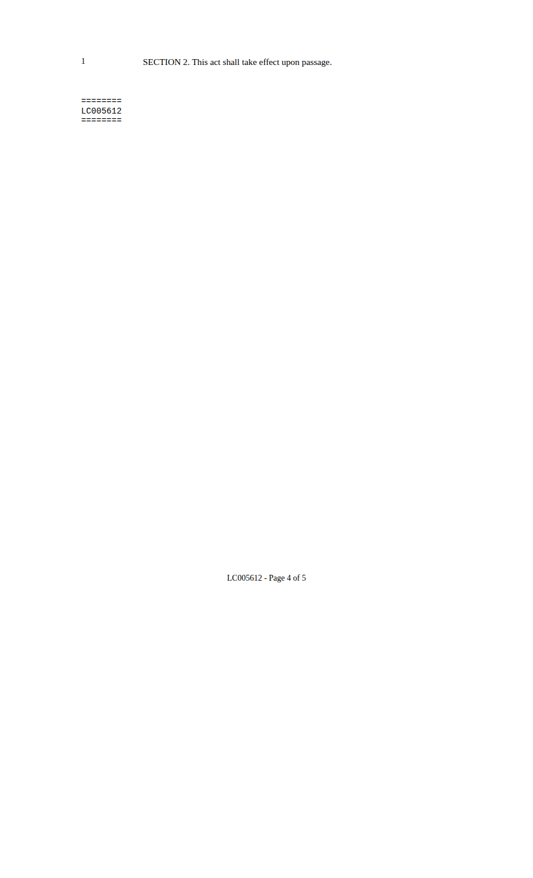1
SECTION 2. This act shall take effect upon passage.
========
LC005612
========
LC005612 - Page 4 of 5